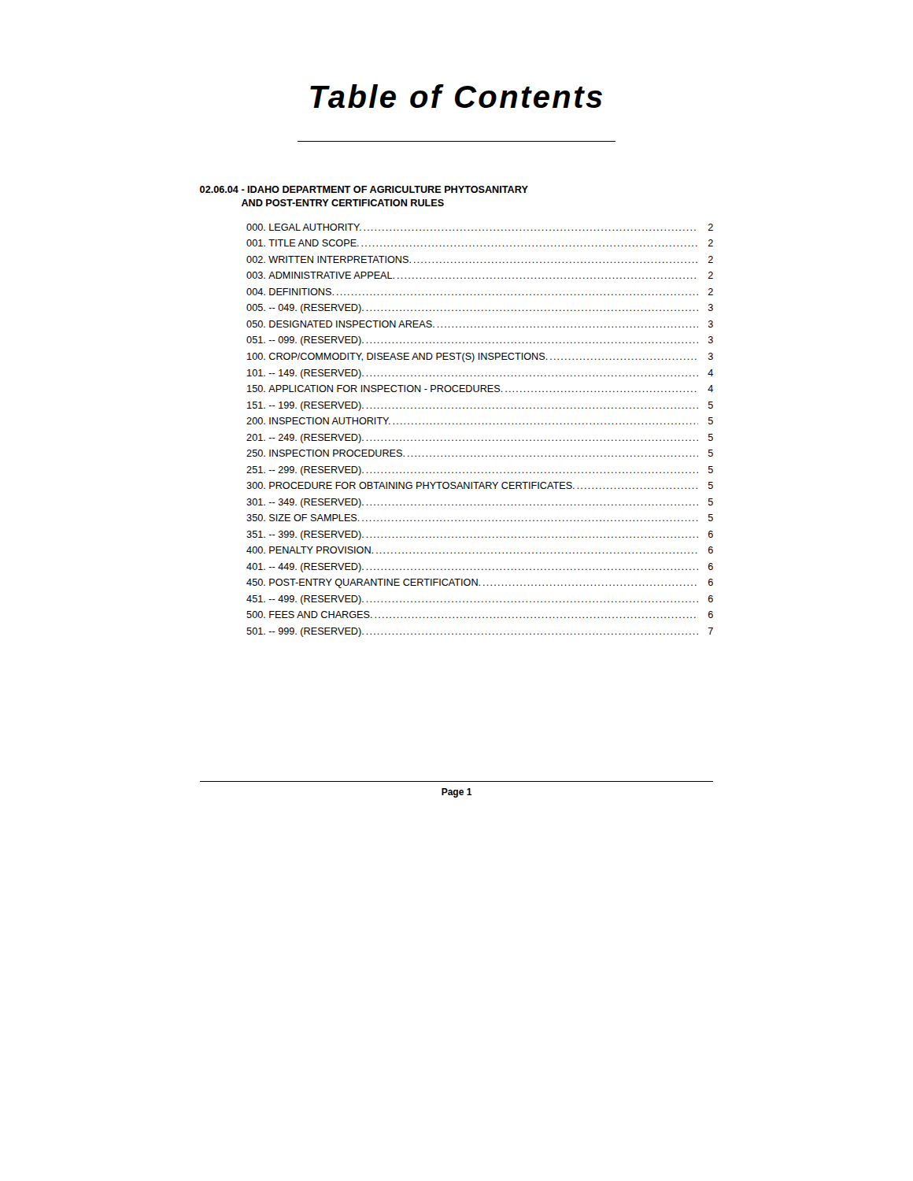Table of Contents
02.06.04 - IDAHO DEPARTMENT OF AGRICULTURE PHYTOSANITARY AND POST-ENTRY CERTIFICATION RULES
000. LEGAL AUTHORITY................................................................................................................... 2
001. TITLE AND SCOPE................................................................................................................... 2
002. WRITTEN INTERPRETATIONS................................................................................................... 2
003. ADMINISTRATIVE APPEAL........................................................................................................ 2
004. DEFINITIONS............................................................................................................................ 2
005. -- 049. (RESERVED).................................................................................................................. 3
050. DESIGNATED INSPECTION AREAS.............................................................................................. 3
051. -- 099. (RESERVED).................................................................................................................. 3
100. CROP/COMMODITY, DISEASE AND PEST(S) INSPECTIONS..................................................... 3
101. -- 149. (RESERVED).................................................................................................................. 4
150. APPLICATION FOR INSPECTION - PROCEDURES...................................................................... 4
151. -- 199. (RESERVED).................................................................................................................. 5
200. INSPECTION AUTHORITY........................................................................................................ 5
201. -- 249. (RESERVED).................................................................................................................. 5
250. INSPECTION PROCEDURES................................................................................................... 5
251. -- 299. (RESERVED).................................................................................................................. 5
300. PROCEDURE FOR OBTAINING PHYTOSANITARY CERTIFICATES........................................... 5
301. -- 349. (RESERVED).................................................................................................................. 5
350. SIZE OF SAMPLES.................................................................................................................. 5
351. -- 399. (RESERVED).................................................................................................................. 6
400. PENALTY PROVISION............................................................................................................. 6
401. -- 449. (RESERVED).................................................................................................................. 6
450. POST-ENTRY QUARANTINE CERTIFICATION............................................................................. 6
451. -- 499. (RESERVED).................................................................................................................. 6
500. FEES AND CHARGES.............................................................................................................. 6
501. -- 999. (RESERVED).................................................................................................................. 7
Page 1